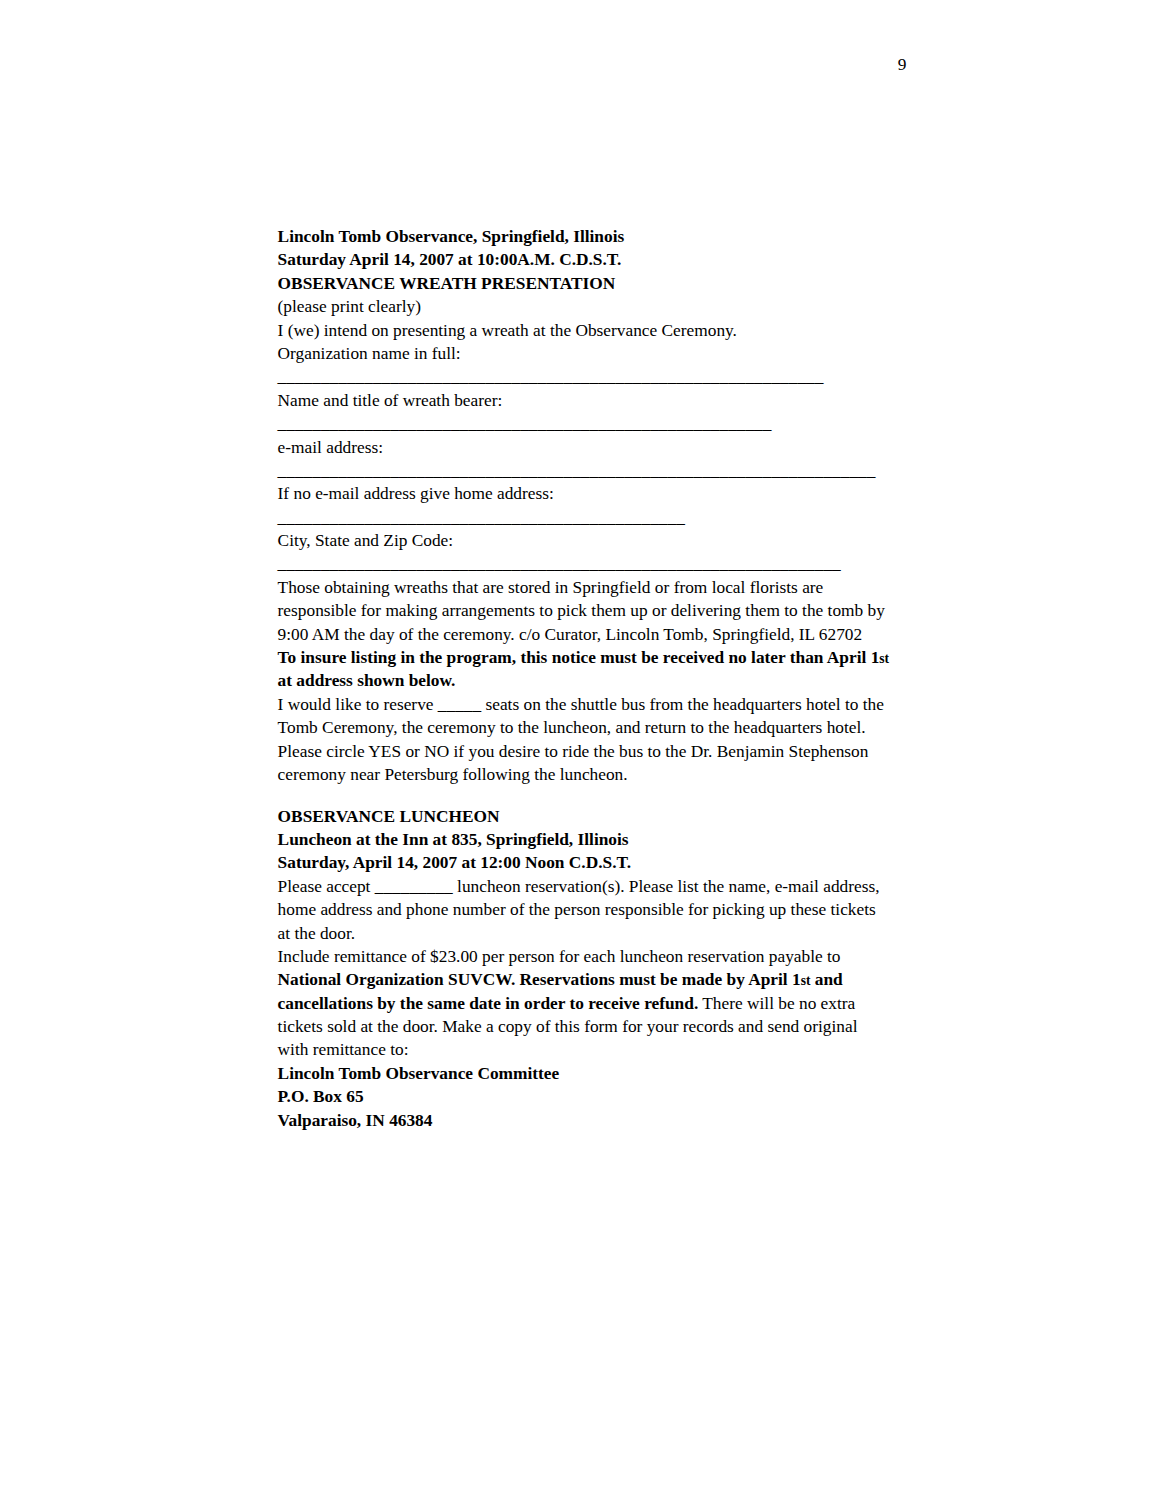9
Lincoln Tomb Observance, Springfield, Illinois
Saturday April 14, 2007 at 10:00A.M. C.D.S.T.
OBSERVANCE WREATH PRESENTATION
(please print clearly)
I (we) intend on presenting a wreath at the Observance Ceremony.
Organization name in full:
_______________________________________________________________
Name and title of wreath bearer:
_________________________________________________________
e-mail address:
_____________________________________________________________________
If no e-mail address give home address:
_______________________________________________
City, State and Zip Code:
_________________________________________________________________
Those obtaining wreaths that are stored in Springfield or from local florists are responsible for making arrangements to pick them up or delivering them to the tomb by 9:00 AM the day of the ceremony. c/o Curator, Lincoln Tomb, Springfield, IL 62702
To insure listing in the program, this notice must be received no later than April 1st at address shown below.
I would like to reserve _____ seats on the shuttle bus from the headquarters hotel to the Tomb Ceremony, the ceremony to the luncheon, and return to the headquarters hotel. Please circle YES or NO if you desire to ride the bus to the Dr. Benjamin Stephenson ceremony near Petersburg following the luncheon.
OBSERVANCE LUNCHEON
Luncheon at the Inn at 835, Springfield, Illinois
Saturday, April 14, 2007 at 12:00 Noon C.D.S.T.
Please accept _________ luncheon reservation(s). Please list the name, e-mail address, home address and phone number of the person responsible for picking up these tickets at the door.
Include remittance of $23.00 per person for each luncheon reservation payable to National Organization SUVCW. Reservations must be made by April 1st and cancellations by the same date in order to receive refund. There will be no extra tickets sold at the door. Make a copy of this form for your records and send original with remittance to:
Lincoln Tomb Observance Committee
P.O. Box 65
Valparaiso, IN 46384